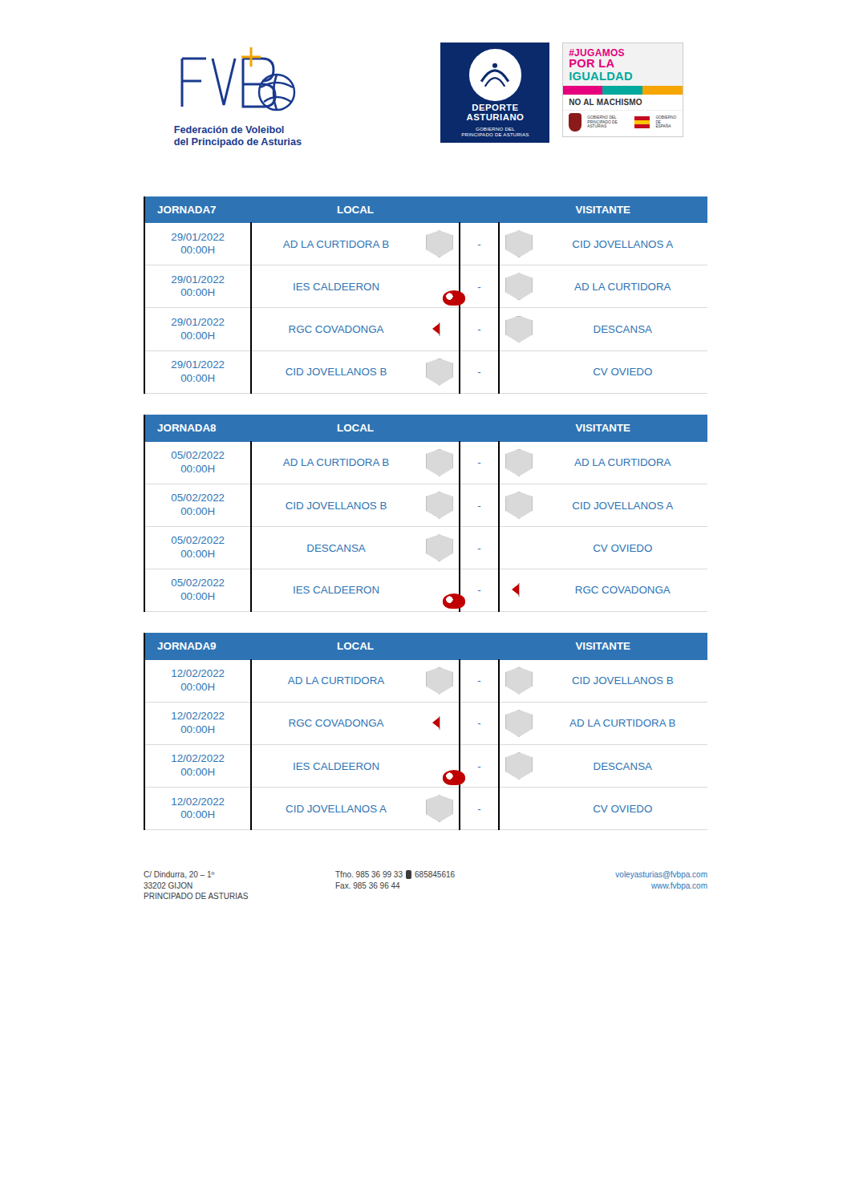Federación de Voleibol
del Principado de Asturias
DEPORTE
ASTURIANO
GOBIERNO DEL
PRINCIPADO DE ASTURIAS
#JUGAMOS
POR LA
IGUALDAD
NO AL MACHISMO
GOBIERNO DEL
PRINCIPADO DE ASTURIAS
GOBIERNO
DE ESPAÑA
| JORNADA7 | LOCAL | | VISITANTE |
| --- | --- | --- | --- |
| 29/01/2022 00:00H | AD LA CURTIDORA B | | - | | CID JOVELLANOS A |
| 29/01/2022 00:00H | IES CALDEERON | | - | | AD LA CURTIDORA |
| 29/01/2022 00:00H | RGC COVADONGA | | - | | DESCANSA |
| 29/01/2022 00:00H | CID JOVELLANOS B | | - | | CV OVIEDO |
| JORNADA8 | LOCAL | | VISITANTE |
| --- | --- | --- | --- |
| 05/02/2022 00:00H | AD LA CURTIDORA B | | - | | AD LA CURTIDORA |
| 05/02/2022 00:00H | CID JOVELLANOS B | | - | | CID JOVELLANOS A |
| 05/02/2022 00:00H | DESCANSA | | - | | CV OVIEDO |
| 05/02/2022 00:00H | IES CALDEERON | | - | | RGC COVADONGA |
| JORNADA9 | LOCAL | | VISITANTE |
| --- | --- | --- | --- |
| 12/02/2022 00:00H | AD LA CURTIDORA | | - | | CID JOVELLANOS B |
| 12/02/2022 00:00H | RGC COVADONGA | | - | | AD LA CURTIDORA B |
| 12/02/2022 00:00H | IES CALDEERON | | - | | DESCANSA |
| 12/02/2022 00:00H | CID JOVELLANOS A | | - | | CV OVIEDO |
C/ Dindurra, 20 – 1º
33202 GIJON
PRINCIPADO DE ASTURIAS
Tfno. 985 36 99 33 685845616
Fax. 985 36 96 44
voleyasturias@fvbpa.com
www.fvbpa.com